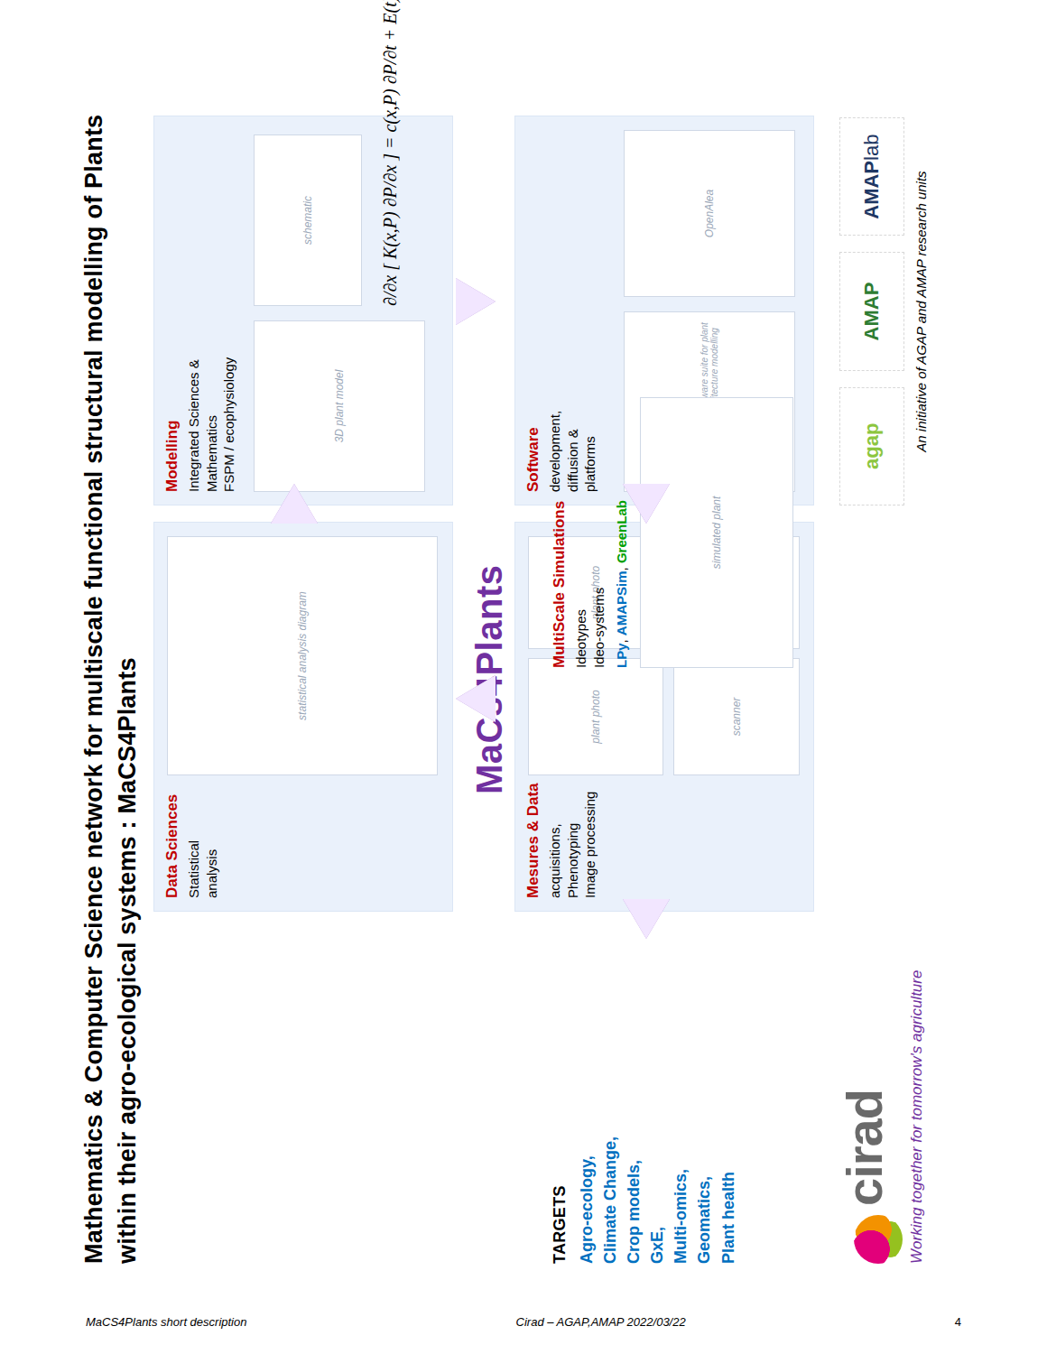Mathematics & Computer Science network for multiscale functional structural modelling of Plants within their agro-ecological systems : MaCS4Plants
MaCs4Plants
Data Sciences
Statistical
analysis
statistical analysis diagram
Modelling
Integrated Sciences &
Mathematics
FSPM / ecophysiology
3D plant model
schematic
∂/∂x [ K(x,P) ∂P/∂x ] = c(x,P) ∂P/∂t + E(t)(x)
Mesures & Data
acquisitions,
Phenotyping
Image processing
plant photo
plant photo
scanner
drone
Software
development,
diffusion &
platforms
AMAPstudio
A software suite for plant architecture modelling
OpenAlea
MultiScale Simulations
Ideotypes
Ideo-systems
LPy, AMAPSim, GreenLab
simulated plant
TARGETS
Agro-ecology,
Climate Change,
Crop models,
GxE,
Multi-omics,
Geomatics,
Plant health
cirad
Working together for tomorrow's agriculture
agap
AMAP
AMAPlab
An initiative of AGAP and AMAP research units
MaCS4Plants short description Cirad – AGAP,AMAP 2022/03/22 4